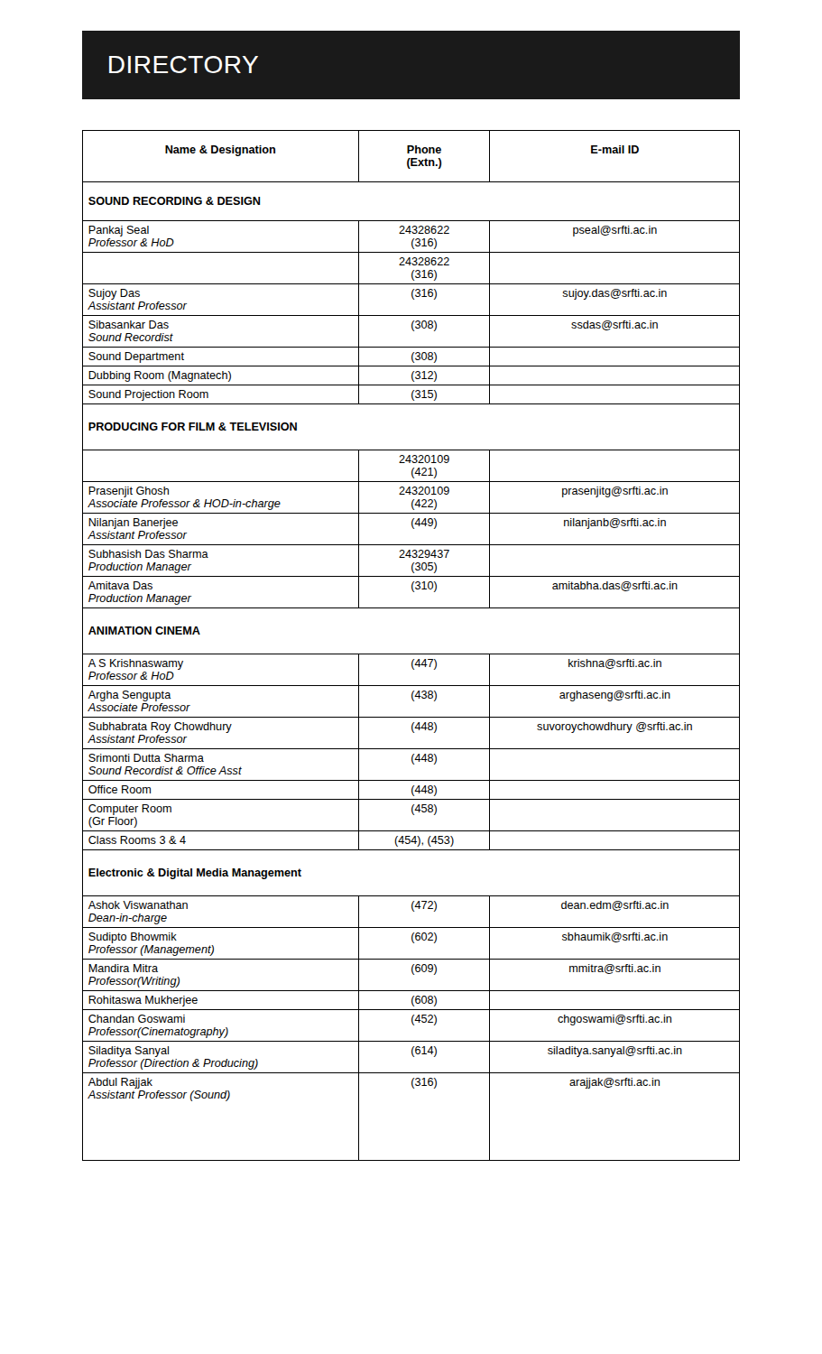DIRECTORY
| Name & Designation | Phone (Extn.) | E-mail ID |
| --- | --- | --- |
| SOUND RECORDING & DESIGN |
| Pankaj Seal Professor & HoD | 24328622 (316) | pseal@srfti.ac.in |
| | 24328622 (316) | |
| Sujoy Das Assistant Professor | (316) | sujoy.das@srfti.ac.in |
| Sibasankar Das Sound Recordist | (308) | ssdas@srfti.ac.in |
| Sound Department | (308) | |
| Dubbing Room (Magnatech) | (312) | |
| Sound Projection Room | (315) | |
| PRODUCING FOR FILM & TELEVISION |
| | 24320109 (421) | |
| Prasenjit Ghosh Associate Professor & HOD-in-charge | 24320109 (422) | prasenjitg@srfti.ac.in |
| Nilanjan Banerjee Assistant Professor | (449) | nilanjanb@srfti.ac.in |
| Subhasish Das Sharma Production Manager | 24329437 (305) | |
| Amitava Das Production Manager | (310) | amitabha.das@srfti.ac.in |
| ANIMATION CINEMA |
| A S Krishnaswamy Professor & HoD | (447) | krishna@srfti.ac.in |
| Argha Sengupta Associate Professor | (438) | arghaseng@srfti.ac.in |
| Subhabrata Roy Chowdhury Assistant Professor | (448) | suvoroychowdhury @srfti.ac.in |
| Srimonti Dutta Sharma Sound Recordist & Office Asst | (448) | |
| Office Room | (448) | |
| Computer Room (Gr Floor) | (458) | |
| Class Rooms 3 & 4 | (454), (453) | |
| Electronic & Digital Media Management |
| Ashok Viswanathan Dean-in-charge | (472) | dean.edm@srfti.ac.in |
| Sudipto Bhowmik Professor (Management) | (602) | sbhaumik@srfti.ac.in |
| Mandira Mitra Professor(Writing) | (609) | mmitra@srfti.ac.in |
| Rohitaswa Mukherjee | (608) | |
| Chandan Goswami Professor(Cinematography) | (452) | chgoswami@srfti.ac.in |
| Siladitya Sanyal Professor (Direction & Producing) | (614) | siladitya.sanyal@srfti.ac.in |
| Abdul Rajjak Assistant Professor (Sound) | (316) | arajjak@srfti.ac.in |